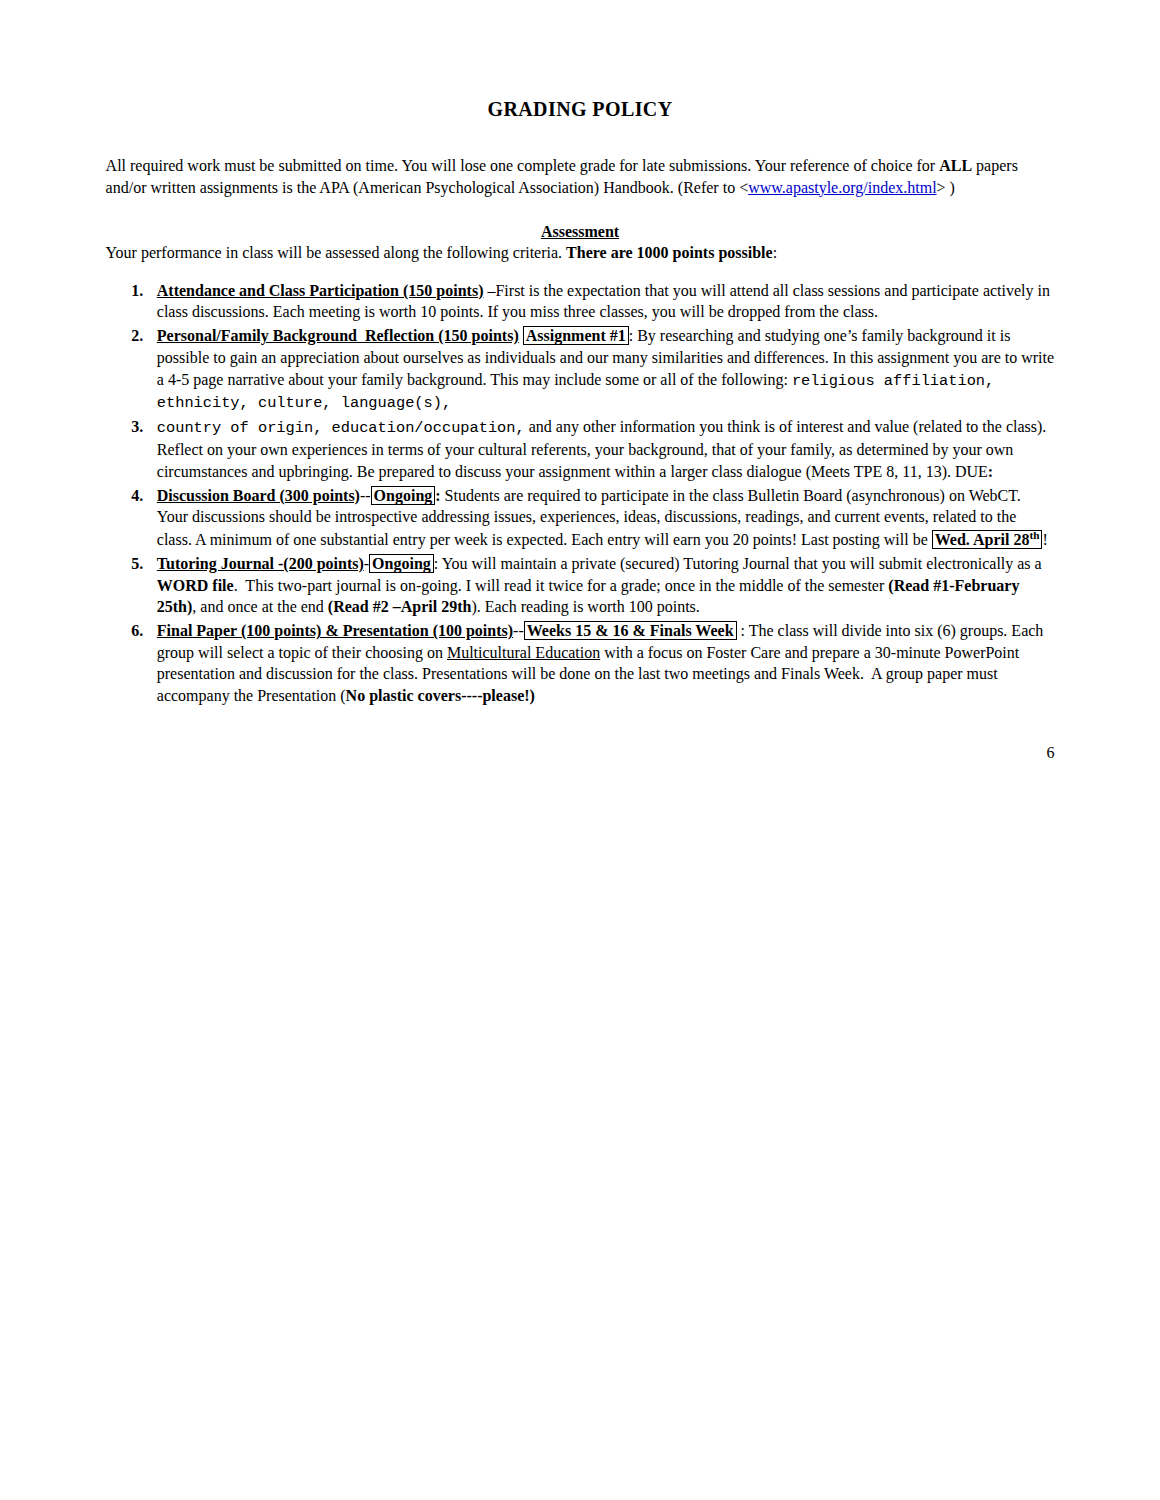GRADING POLICY
All required work must be submitted on time. You will lose one complete grade for late submissions. Your reference of choice for ALL papers and/or written assignments is the APA (American Psychological Association) Handbook. (Refer to <www.apastyle.org/index.html> )
Assessment
Your performance in class will be assessed along the following criteria. There are 1000 points possible:
Attendance and Class Participation (150 points) –First is the expectation that you will attend all class sessions and participate actively in class discussions. Each meeting is worth 10 points. If you miss three classes, you will be dropped from the class.
Personal/Family Background Reflection (150 points) Assignment #1: By researching and studying one’s family background it is possible to gain an appreciation about ourselves as individuals and our many similarities and differences. In this assignment you are to write a 4-5 page narrative about your family background. This may include some or all of the following: religious affiliation, ethnicity, culture, language(s),
country of origin, education/occupation, and any other information you think is of interest and value (related to the class). Reflect on your own experiences in terms of your cultural referents, your background, that of your family, as determined by your own circumstances and upbringing. Be prepared to discuss your assignment within a larger class dialogue (Meets TPE 8, 11, 13). DUE:
Discussion Board (300 points)--Ongoing: Students are required to participate in the class Bulletin Board (asynchronous) on WebCT. Your discussions should be introspective addressing issues, experiences, ideas, discussions, readings, and current events, related to the class. A minimum of one substantial entry per week is expected. Each entry will earn you 20 points! Last posting will be Wed. April 28th!
Tutoring Journal -(200 points)-Ongoing: You will maintain a private (secured) Tutoring Journal that you will submit electronically as a WORD file. This two-part journal is on-going. I will read it twice for a grade; once in the middle of the semester (Read #1-February 25th), and once at the end (Read #2 –April 29th). Each reading is worth 100 points.
Final Paper (100 points) & Presentation (100 points)--Weeks 15 & 16 & Finals Week : The class will divide into six (6) groups. Each group will select a topic of their choosing on Multicultural Education with a focus on Foster Care and prepare a 30-minute PowerPoint presentation and discussion for the class. Presentations will be done on the last two meetings and Finals Week. A group paper must accompany the Presentation (No plastic covers----please!)
6